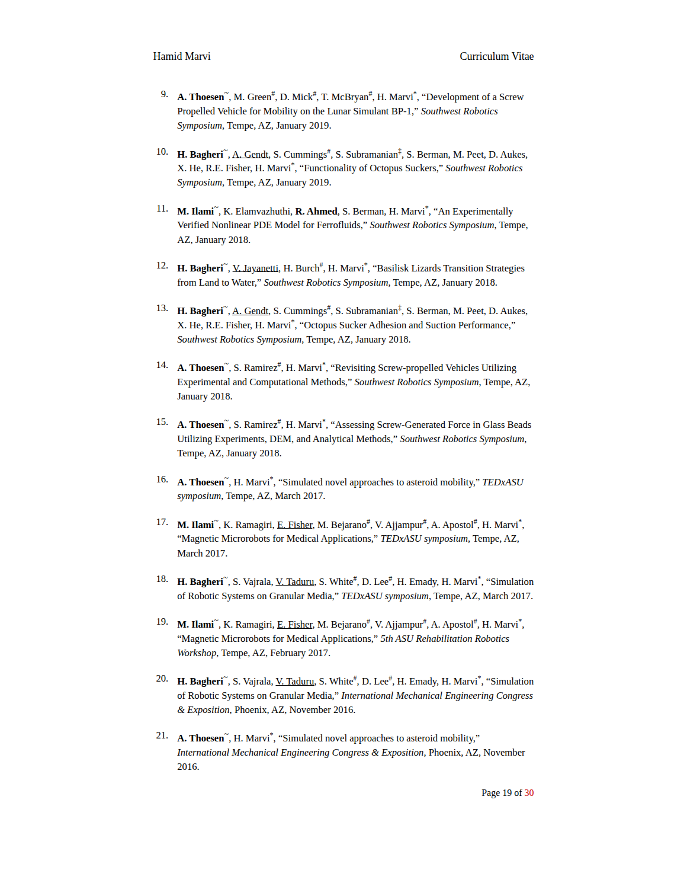Hamid Marvi
Curriculum Vitae
9. A. Thoesen~, M. Green#, D. Mick#, T. McBryan#, H. Marvi*, “Development of a Screw Propelled Vehicle for Mobility on the Lunar Simulant BP-1,” Southwest Robotics Symposium, Tempe, AZ, January 2019.
10. H. Bagheri~, A. Gendt, S. Cummings#, S. Subramanian‡, S. Berman, M. Peet, D. Aukes, X. He, R.E. Fisher, H. Marvi*, “Functionality of Octopus Suckers,” Southwest Robotics Symposium, Tempe, AZ, January 2019.
11. M. Ilami~, K. Elamvazhuthi, R. Ahmed, S. Berman, H. Marvi*, “An Experimentally Verified Nonlinear PDE Model for Ferrofluids,” Southwest Robotics Symposium, Tempe, AZ, January 2018.
12. H. Bagheri~, V. Jayanetti, H. Burch#, H. Marvi*, “Basilisk Lizards Transition Strategies from Land to Water,” Southwest Robotics Symposium, Tempe, AZ, January 2018.
13. H. Bagheri~, A. Gendt, S. Cummings#, S. Subramanian‡, S. Berman, M. Peet, D. Aukes, X. He, R.E. Fisher, H. Marvi*, “Octopus Sucker Adhesion and Suction Performance,” Southwest Robotics Symposium, Tempe, AZ, January 2018.
14. A. Thoesen~, S. Ramirez#, H. Marvi*, “Revisiting Screw-propelled Vehicles Utilizing Experimental and Computational Methods,” Southwest Robotics Symposium, Tempe, AZ, January 2018.
15. A. Thoesen~, S. Ramirez#, H. Marvi*, “Assessing Screw-Generated Force in Glass Beads Utilizing Experiments, DEM, and Analytical Methods,” Southwest Robotics Symposium, Tempe, AZ, January 2018.
16. A. Thoesen~, H. Marvi*, “Simulated novel approaches to asteroid mobility,” TEDxASU symposium, Tempe, AZ, March 2017.
17. M. Ilami~, K. Ramagiri, E. Fisher, M. Bejarano#, V. Ajjampur#, A. Apostol#, H. Marvi*, “Magnetic Microrobots for Medical Applications,” TEDxASU symposium, Tempe, AZ, March 2017.
18. H. Bagheri~, S. Vajrala, V. Taduru, S. White#, D. Lee#, H. Emady, H. Marvi*, “Simulation of Robotic Systems on Granular Media,” TEDxASU symposium, Tempe, AZ, March 2017.
19. M. Ilami~, K. Ramagiri, E. Fisher, M. Bejarano#, V. Ajjampur#, A. Apostol#, H. Marvi*, “Magnetic Microrobots for Medical Applications,” 5th ASU Rehabilitation Robotics Workshop, Tempe, AZ, February 2017.
20. H. Bagheri~, S. Vajrala, V. Taduru, S. White#, D. Lee#, H. Emady, H. Marvi*, “Simulation of Robotic Systems on Granular Media,” International Mechanical Engineering Congress & Exposition, Phoenix, AZ, November 2016.
21. A. Thoesen~, H. Marvi*, “Simulated novel approaches to asteroid mobility,” International Mechanical Engineering Congress & Exposition, Phoenix, AZ, November 2016.
Page 19 of 30